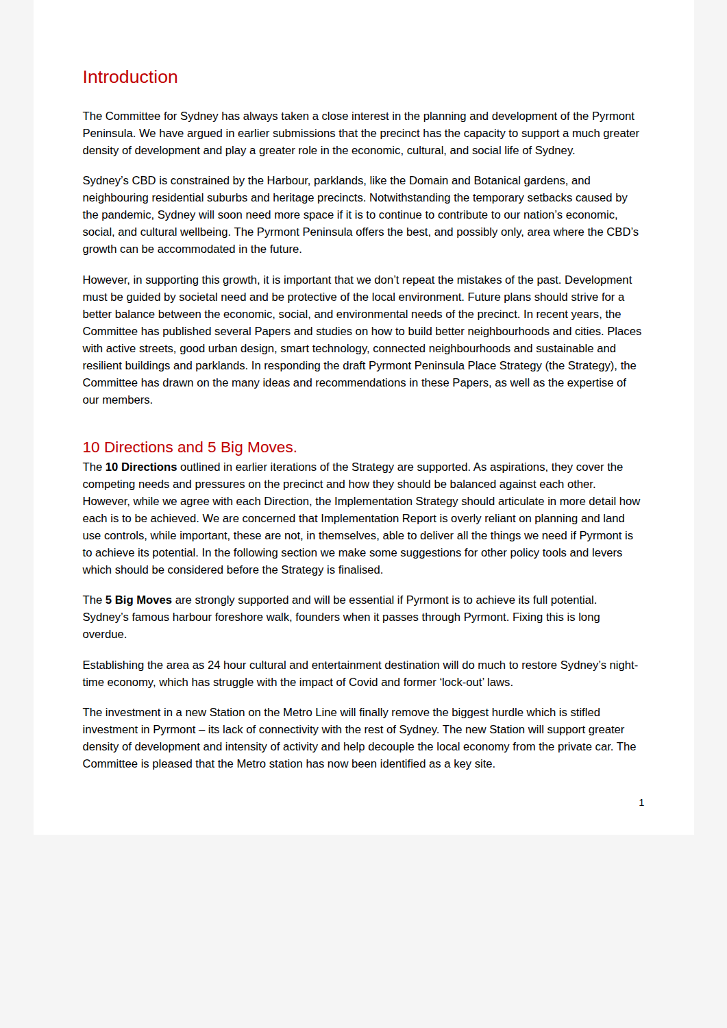Introduction
The Committee for Sydney has always taken a close interest in the planning and development of the Pyrmont Peninsula. We have argued in earlier submissions that the precinct has the capacity to support a much greater density of development and play a greater role in the economic, cultural, and social life of Sydney.
Sydney’s CBD is constrained by the Harbour, parklands, like the Domain and Botanical gardens, and neighbouring residential suburbs and heritage precincts. Notwithstanding the temporary setbacks caused by the pandemic, Sydney will soon need more space if it is to continue to contribute to our nation’s economic, social, and cultural wellbeing. The Pyrmont Peninsula offers the best, and possibly only, area where the CBD’s growth can be accommodated in the future.
However, in supporting this growth, it is important that we don’t repeat the mistakes of the past. Development must be guided by societal need and be protective of the local environment. Future plans should strive for a better balance between the economic, social, and environmental needs of the precinct. In recent years, the Committee has published several Papers and studies on how to build better neighbourhoods and cities. Places with active streets, good urban design, smart technology, connected neighbourhoods and sustainable and resilient buildings and parklands. In responding the draft Pyrmont Peninsula Place Strategy (the Strategy), the Committee has drawn on the many ideas and recommendations in these Papers, as well as the expertise of our members.
10 Directions and 5 Big Moves.
The 10 Directions outlined in earlier iterations of the Strategy are supported. As aspirations, they cover the competing needs and pressures on the precinct and how they should be balanced against each other. However, while we agree with each Direction, the Implementation Strategy should articulate in more detail how each is to be achieved. We are concerned that Implementation Report is overly reliant on planning and land use controls, while important, these are not, in themselves, able to deliver all the things we need if Pyrmont is to achieve its potential. In the following section we make some suggestions for other policy tools and levers which should be considered before the Strategy is finalised.
The 5 Big Moves are strongly supported and will be essential if Pyrmont is to achieve its full potential. Sydney’s famous harbour foreshore walk, founders when it passes through Pyrmont. Fixing this is long overdue.
Establishing the area as 24 hour cultural and entertainment destination will do much to restore Sydney’s night-time economy, which has struggle with the impact of Covid and former ‘lock-out’ laws.
The investment in a new Station on the Metro Line will finally remove the biggest hurdle which is stifled investment in Pyrmont – its lack of connectivity with the rest of Sydney. The new Station will support greater density of development and intensity of activity and help decouple the local economy from the private car. The Committee is pleased that the Metro station has now been identified as a key site.
1